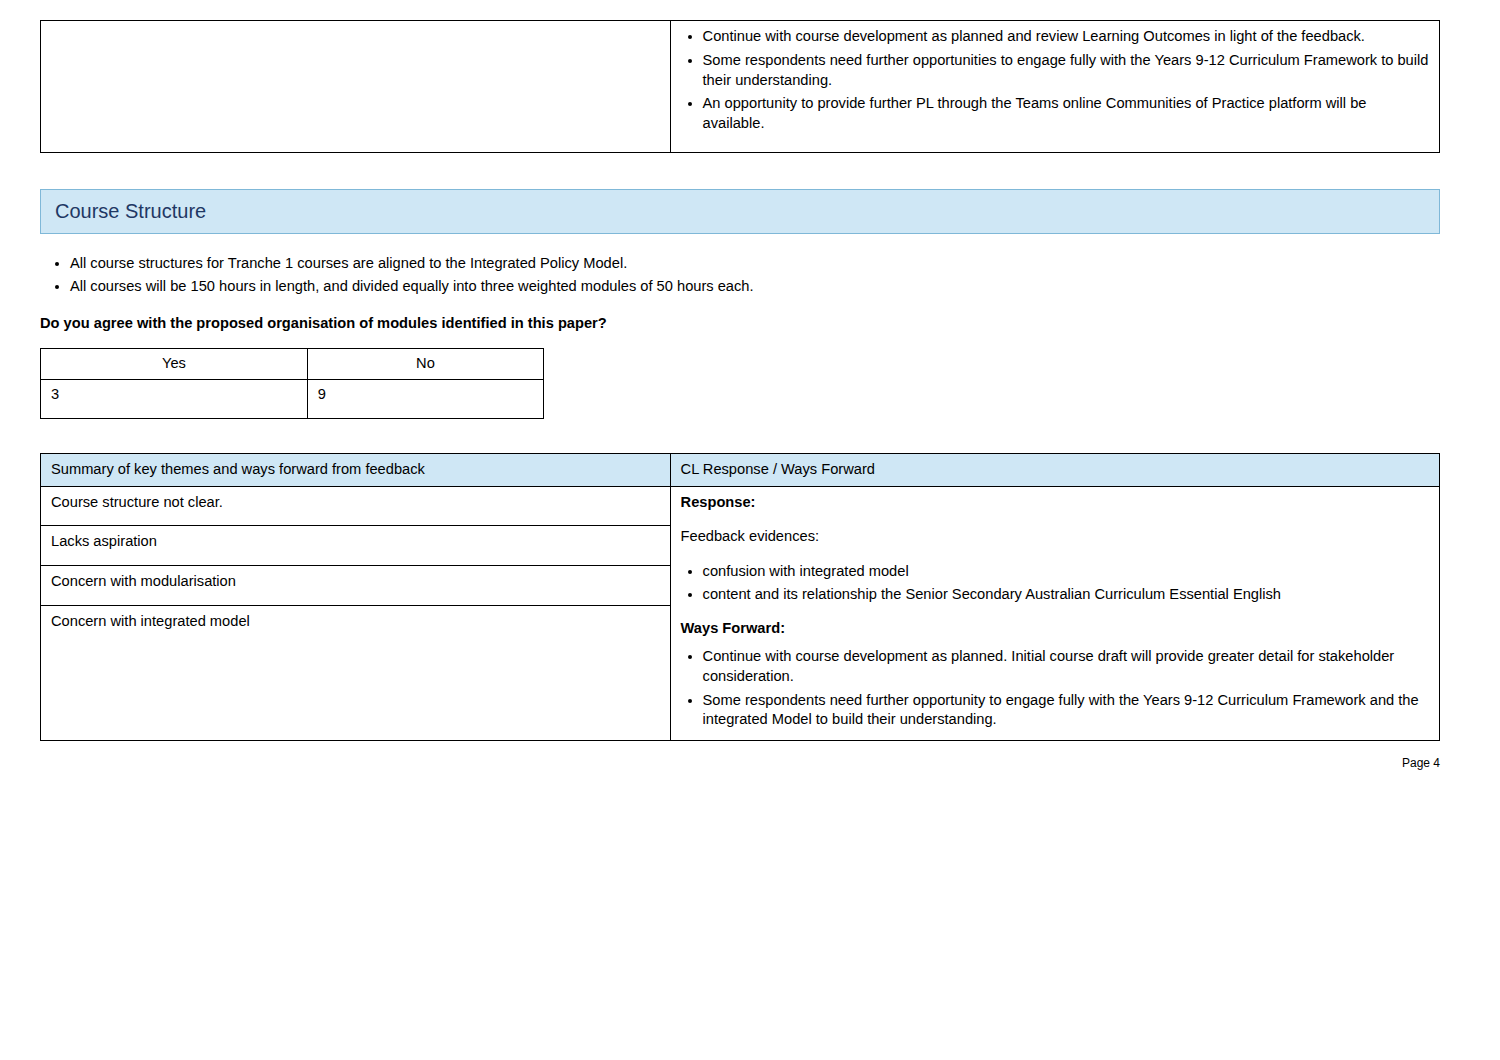| | Continue with course development as planned and review Learning Outcomes in light of the feedback. Some respondents need further opportunities to engage fully with the Years 9-12 Curriculum Framework to build their understanding. An opportunity to provide further PL through the Teams online Communities of Practice platform will be available. |
Course Structure
All course structures for Tranche 1 courses are aligned to the Integrated Policy Model.
All courses will be 150 hours in length, and divided equally into three weighted modules of 50 hours each.
Do you agree with the proposed organisation of modules identified in this paper?
| Yes | No |
| --- | --- |
| 3 | 9 |
| Summary of key themes and ways forward from feedback | CL Response / Ways Forward |
| --- | --- |
| Course structure not clear. | Response: Feedback evidences: confusion with integrated model content and its relationship the Senior Secondary Australian Curriculum Essential English Ways Forward: Continue with course development as planned. Initial course draft will provide greater detail for stakeholder consideration. Some respondents need further opportunity to engage fully with the Years 9-12 Curriculum Framework and the integrated Model to build their understanding. |
| Lacks aspiration |
| Concern with modularisation |
| Concern with integrated model |
Page 4